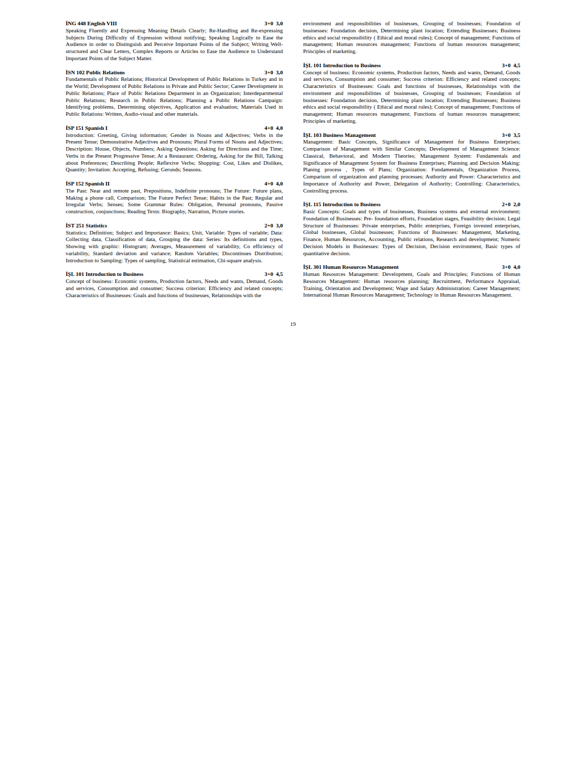İNG 448 English VIII 3+0 3,0
Speaking Fluently and Expressing Meaning Details Clearly; Re-Handling and Re-expressing Subjects During Difficulty of Expression without notifying; Speaking Logically to Ease the Audience in order to Distinguish and Perceive Important Points of the Subject; Writing Well-structured and Clear Letters, Complex Reports or Articles to Ease the Audience to Understand Important Points of the Subject Matter.
İSN 102 Public Relations 3+0 3,0
Fundamentals of Public Relations; Historical Development of Public Relations in Turkey and in the World; Development of Public Relations in Private and Public Sector; Career Development in Public Relations; Place of Public Relations Department in an Organization; Interdepartmental Public Relations; Research in Public Relations; Planning a Public Relations Campaign: Identifying problems, Determining objectives, Application and evaluation; Materials Used in Public Relations: Written, Audio-visual and other materials.
İSP 151 Spanish I 4+0 4,0
Introduction: Greeting, Giving information; Gender in Nouns and Adjectives; Verbs in the Present Tense; Demonstrative Adjectives and Pronouns; Plural Forms of Nouns and Adjectives; Description: House, Objects, Numbers; Asking Questions; Asking for Directions and the Time; Verbs in the Present Progressive Tense; At a Restaurant: Ordering, Asking for the Bill, Talking about Preferences; Describing People; Reflexive Verbs; Shopping: Cost, Likes and Dislikes, Quantity; Invitation: Accepting, Refusing; Gerunds; Seasons.
İSP 152 Spanish II 4+0 4,0
The Past: Near and remote past, Prepositions, Indefinite pronouns; The Future: Future plans, Making a phone call, Comparison; The Future Perfect Tense; Habits in the Past; Regular and Irregular Verbs; Senses; Some Grammar Rules: Obligation, Personal pronouns, Passive construction, conjunctions; Reading Texts: Biography, Narration, Picture stories.
İST 251 Statistics 2+0 3,0
Statistics; Definition; Subject and Importance: Basics; Unit, Variable: Types of variable; Data: Collecting data, Classification of data, Grouping the data: Series: Its definitions and types, Showing with graphic: Histogram; Averages, Measurement of variability, Co efficiency of variability, Standard deviation and variance; Random Variables; Discontinues Distribution; Introduction to Sampling: Types of sampling, Statistical estimation, Chi-square analysis.
İŞL 101 Introduction to Business 3+0 4,5
Concept of business: Economic systems, Production factors, Needs and wants, Demand, Goods and services, Consumption and consumer; Success criterion: Efficiency and related concepts; Characteristics of Businesses: Goals and functions of businesses, Relationships with the
environment and responsibilities of businesses, Grouping of businesses; Foundation of businesses: Foundation decision, Determining plant location; Extending Businesses; Business ethics and social responsibility ( Ethical and moral rules); Concept of management; Functions of management; Human resources management; Functions of human resources management; Principles of marketing.
İŞL 101 Introduction to Business 3+0 4,5
Concept of business: Economic systems, Production factors, Needs and wants, Demand, Goods and services, Consumption and consumer; Success criterion: Efficiency and related concepts; Characteristics of Businesses: Goals and functions of businesses, Relationships with the environment and responsibilities of businesses, Grouping of businesses; Foundation of businesses: Foundation decision, Determining plant location; Extending Businesses; Business ethics and social responsibility ( Ethical and moral rules); Concept of management; Functions of management; Human resources management; Functions of human resources management; Principles of marketing.
İŞL 103 Business Management 3+0 3,5
Management: Basic Concepts, Significance of Management for Business Enterprises; Comparison of Management with Similar Concepts; Development of Management Science: Classical, Behavioral, and Modern Theories; Management System: Fundamentals and Significance of Management System for Business Enterprises; Planning and Decision Making: Planing process , Types of Plans; Organization: Fundamentals, Organization Process, Comparison of organization and planning processes; Authority and Power: Characteristics and Importance of Authority and Power, Delegation of Authority; Controlling: Characteristics, Controlling process.
İŞL 115 Introduction to Business 2+0 2,0
Basic Concepts: Goals and types of businesses, Business systems and external environment; Foundation of Businesses: Pre- foundation efforts, Foundation stages, Feasibility decision; Legal Structure of Businesses: Private enterprises, Public enterprises, Foreign invested enterprises, Global businesses, Global businesses; Functions of Businesses: Management, Marketing, Finance, Human Resources, Accounting, Public relations, Research and development; Numeric Decision Models in Businesses: Types of Decision, Decision environment, Basic types of quantitative decision.
İŞL 301 Human Resources Management 3+0 4,0
Human Resources Management: Development, Goals and Principles; Functions of Human Resources Management: Human resources planning; Recruitment, Performance Appraisal, Training, Orientation and Development; Wage and Salary Administration; Career Management; International Human Resources Management; Technology in Human Resources Management.
19